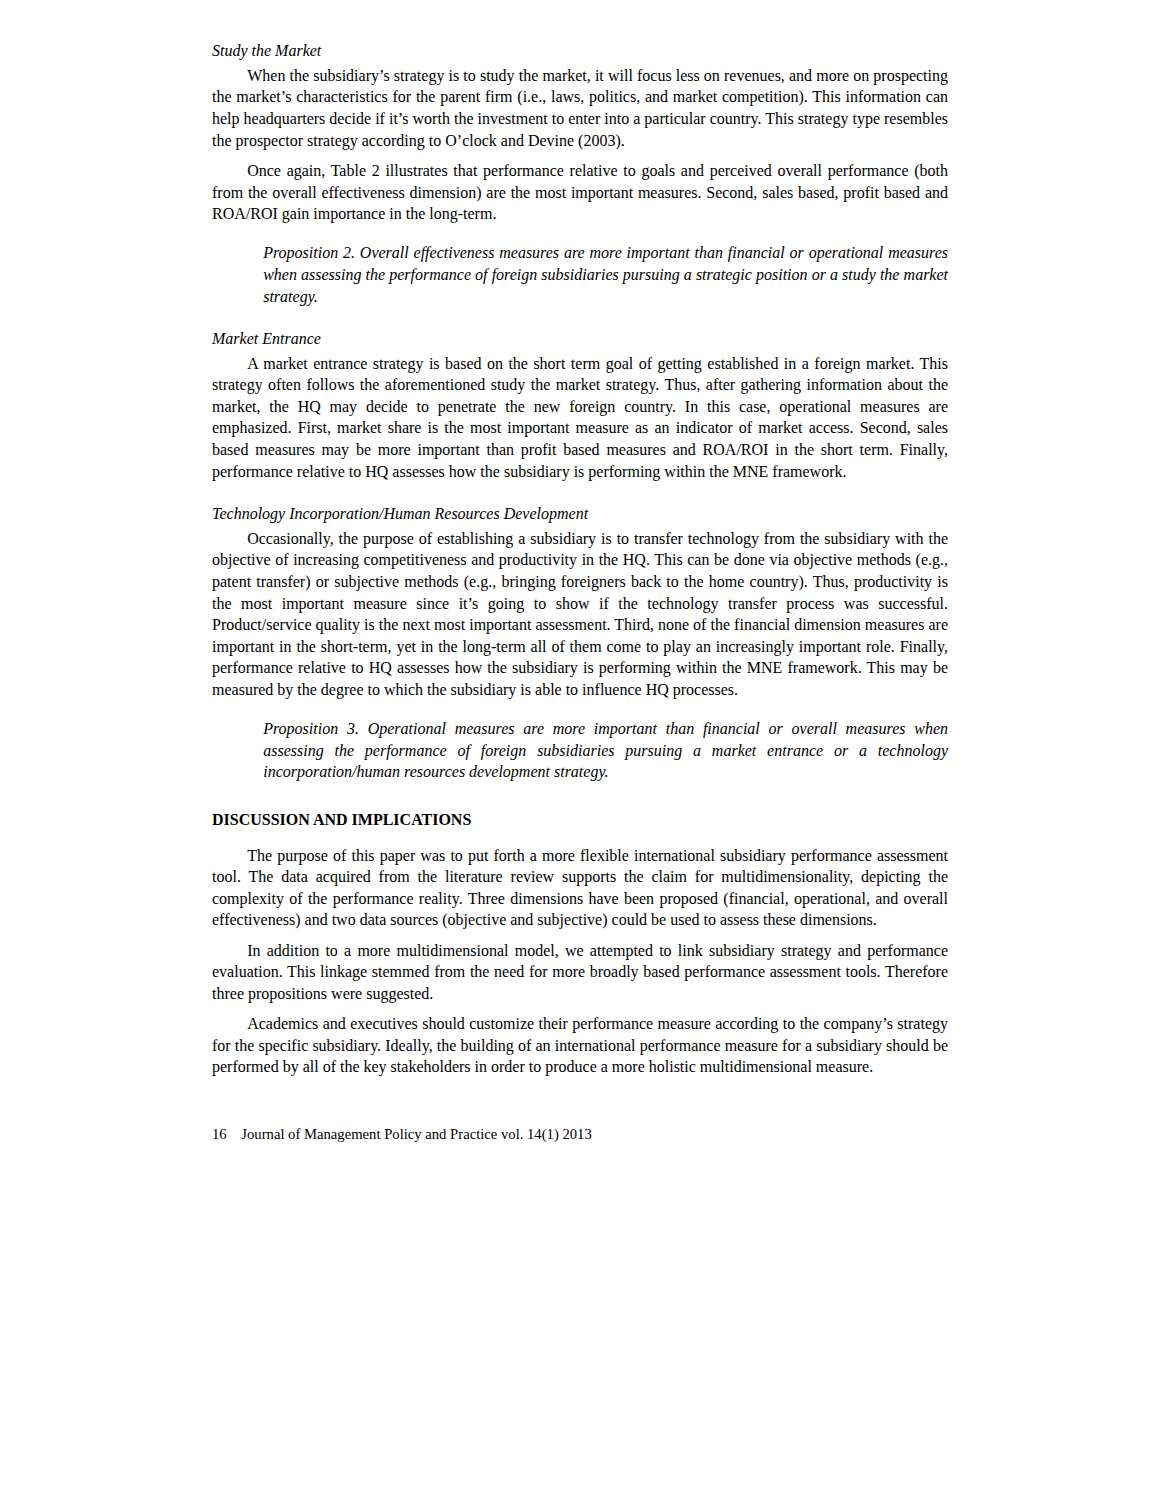Study the Market
When the subsidiary’s strategy is to study the market, it will focus less on revenues, and more on prospecting the market’s characteristics for the parent firm (i.e., laws, politics, and market competition). This information can help headquarters decide if it’s worth the investment to enter into a particular country. This strategy type resembles the prospector strategy according to O’clock and Devine (2003).
Once again, Table 2 illustrates that performance relative to goals and perceived overall performance (both from the overall effectiveness dimension) are the most important measures. Second, sales based, profit based and ROA/ROI gain importance in the long-term.
Proposition 2. Overall effectiveness measures are more important than financial or operational measures when assessing the performance of foreign subsidiaries pursuing a strategic position or a study the market strategy.
Market Entrance
A market entrance strategy is based on the short term goal of getting established in a foreign market. This strategy often follows the aforementioned study the market strategy. Thus, after gathering information about the market, the HQ may decide to penetrate the new foreign country. In this case, operational measures are emphasized. First, market share is the most important measure as an indicator of market access. Second, sales based measures may be more important than profit based measures and ROA/ROI in the short term. Finally, performance relative to HQ assesses how the subsidiary is performing within the MNE framework.
Technology Incorporation/Human Resources Development
Occasionally, the purpose of establishing a subsidiary is to transfer technology from the subsidiary with the objective of increasing competitiveness and productivity in the HQ. This can be done via objective methods (e.g., patent transfer) or subjective methods (e.g., bringing foreigners back to the home country). Thus, productivity is the most important measure since it’s going to show if the technology transfer process was successful. Product/service quality is the next most important assessment. Third, none of the financial dimension measures are important in the short-term, yet in the long-term all of them come to play an increasingly important role. Finally, performance relative to HQ assesses how the subsidiary is performing within the MNE framework. This may be measured by the degree to which the subsidiary is able to influence HQ processes.
Proposition 3. Operational measures are more important than financial or overall measures when assessing the performance of foreign subsidiaries pursuing a market entrance or a technology incorporation/human resources development strategy.
Discussion and Implications
The purpose of this paper was to put forth a more flexible international subsidiary performance assessment tool. The data acquired from the literature review supports the claim for multidimensionality, depicting the complexity of the performance reality. Three dimensions have been proposed (financial, operational, and overall effectiveness) and two data sources (objective and subjective) could be used to assess these dimensions.
In addition to a more multidimensional model, we attempted to link subsidiary strategy and performance evaluation. This linkage stemmed from the need for more broadly based performance assessment tools. Therefore three propositions were suggested.
Academics and executives should customize their performance measure according to the company’s strategy for the specific subsidiary. Ideally, the building of an international performance measure for a subsidiary should be performed by all of the key stakeholders in order to produce a more holistic multidimensional measure.
16 Journal of Management Policy and Practice vol. 14(1) 2013